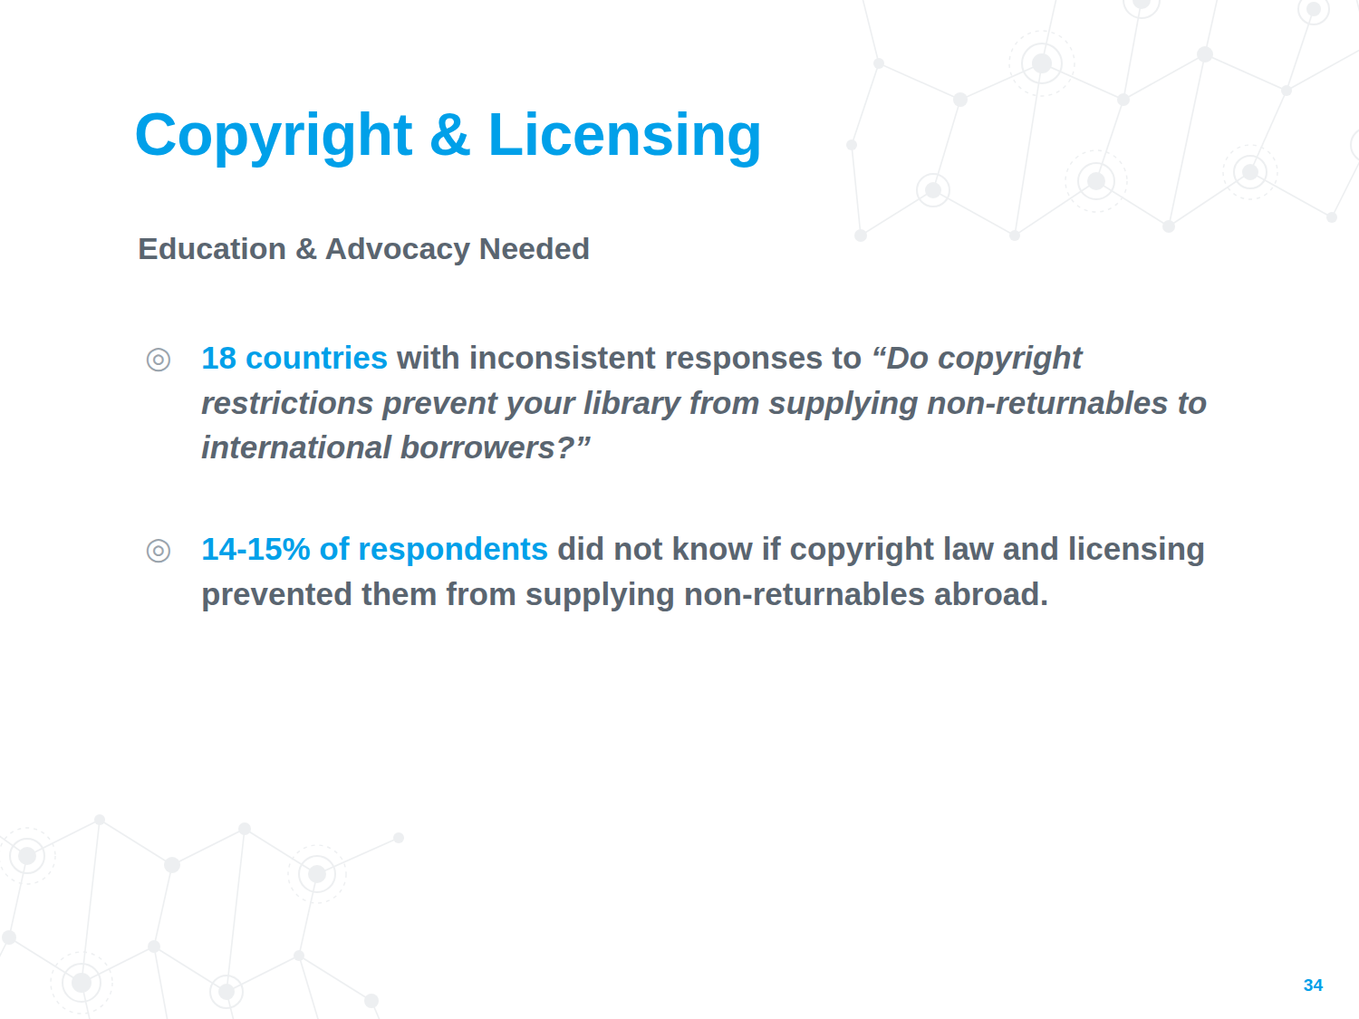Copyright & Licensing
Education & Advocacy Needed
18 countries with inconsistent responses to “Do copyright restrictions prevent your library from supplying non-returnables to international borrowers?”
14-15% of respondents did not know if copyright law and licensing prevented them from supplying non-returnables abroad.
34